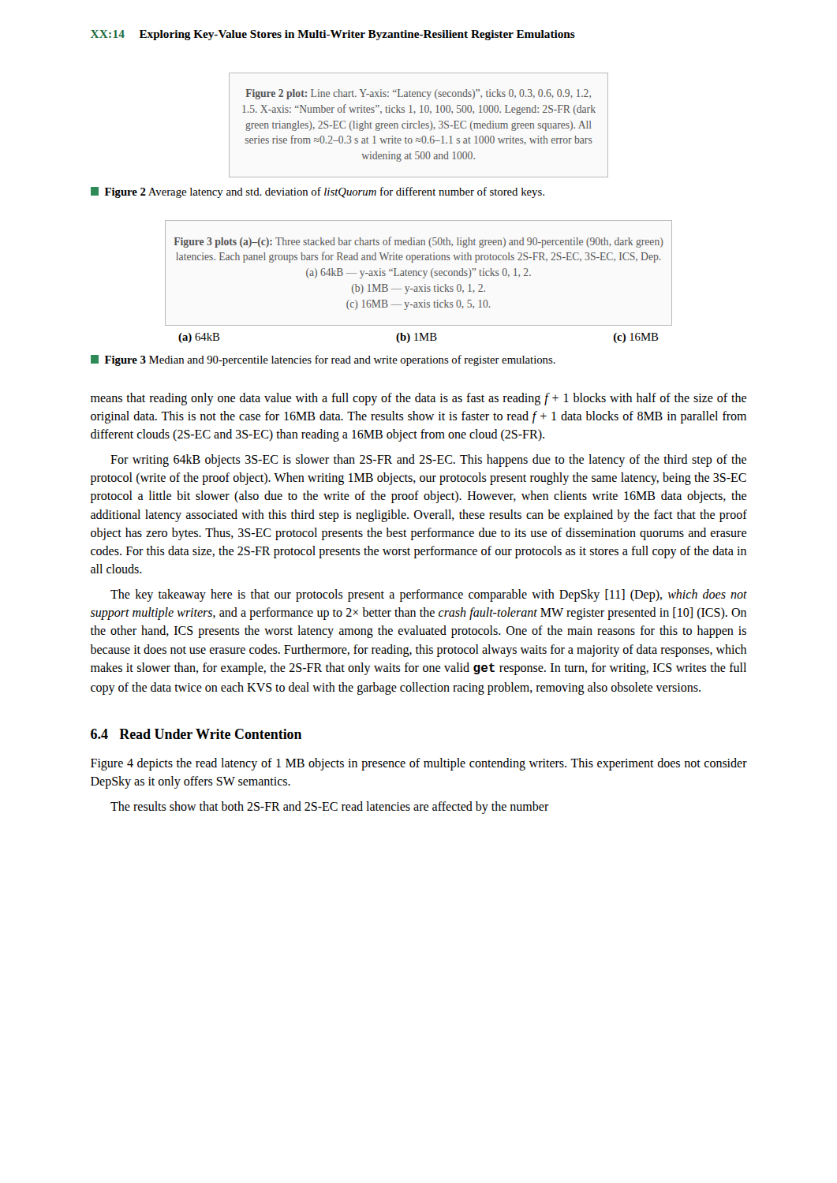XX:14 Exploring Key-Value Stores in Multi-Writer Byzantine-Resilient Register Emulations
Figure 2 plot: Line chart. Y-axis: “Latency (seconds)”, ticks 0, 0.3, 0.6, 0.9, 1.2, 1.5. X-axis: “Number of writes”, ticks 1, 10, 100, 500, 1000. Legend: 2S-FR (dark green triangles), 2S-EC (light green circles), 3S-EC (medium green squares). All series rise from ≈0.2–0.3 s at 1 write to ≈0.6–1.1 s at 1000 writes, with error bars widening at 500 and 1000.
Figure 2 Average latency and std. deviation of listQuorum for different number of stored keys.
Figure 3 plots (a)–(c): Three stacked bar charts of median (50th, light green) and 90-percentile (90th, dark green) latencies. Each panel groups bars for Read and Write operations with protocols 2S-FR, 2S-EC, 3S-EC, ICS, Dep.
(a) 64kB — y-axis “Latency (seconds)” ticks 0, 1, 2.
(b) 1MB — y-axis ticks 0, 1, 2.
(c) 16MB — y-axis ticks 0, 5, 10.
(a) 64kB (b) 1MB (c) 16MB
Figure 3 Median and 90-percentile latencies for read and write operations of register emulations.
means that reading only one data value with a full copy of the data is as fast as reading f + 1 blocks with half of the size of the original data. This is not the case for 16MB data. The results show it is faster to read f + 1 data blocks of 8MB in parallel from different clouds (2S-EC and 3S-EC) than reading a 16MB object from one cloud (2S-FR).
For writing 64kB objects 3S-EC is slower than 2S-FR and 2S-EC. This happens due to the latency of the third step of the protocol (write of the proof object). When writing 1MB objects, our protocols present roughly the same latency, being the 3S-EC protocol a little bit slower (also due to the write of the proof object). However, when clients write 16MB data objects, the additional latency associated with this third step is negligible. Overall, these results can be explained by the fact that the proof object has zero bytes. Thus, 3S-EC protocol presents the best performance due to its use of dissemination quorums and erasure codes. For this data size, the 2S-FR protocol presents the worst performance of our protocols as it stores a full copy of the data in all clouds.
The key takeaway here is that our protocols present a performance comparable with DepSky [11] (Dep), which does not support multiple writers, and a performance up to 2× better than the crash fault-tolerant MW register presented in [10] (ICS). On the other hand, ICS presents the worst latency among the evaluated protocols. One of the main reasons for this to happen is because it does not use erasure codes. Furthermore, for reading, this protocol always waits for a majority of data responses, which makes it slower than, for example, the 2S-FR that only waits for one valid get response. In turn, for writing, ICS writes the full copy of the data twice on each KVS to deal with the garbage collection racing problem, removing also obsolete versions.
6.4 Read Under Write Contention
Figure 4 depicts the read latency of 1 MB objects in presence of multiple contending writers. This experiment does not consider DepSky as it only offers SW semantics.
The results show that both 2S-FR and 2S-EC read latencies are affected by the number